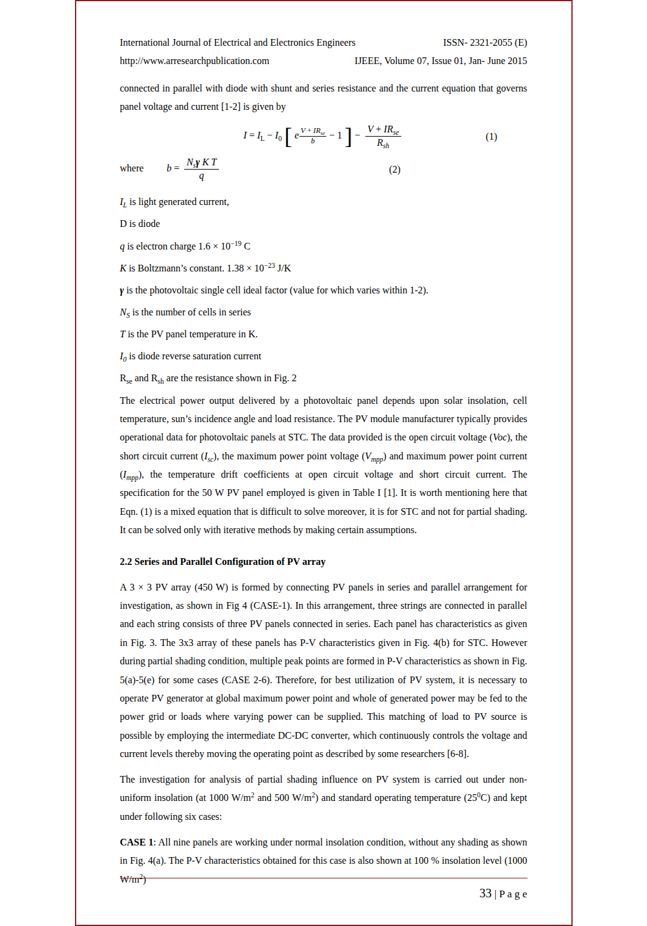International Journal of Electrical and Electronics Engineers ISSN- 2321-2055 (E)
http://www.arresearchpublication.com IJEEE, Volume 07, Issue 01, Jan- June 2015
connected in parallel with diode with shunt and series resistance and the current equation that governs panel voltage and current [1-2] is given by
I = IL − I0 [ eV + IRse b − 1 ] − V + IRse Rsh (1)
where b = Ns γ K T q (2)
IL is light generated current,
D is diode
q is electron charge 1.6 × 10−19 C
K is Boltzmann’s constant. 1.38 × 10−23 J/K
γ is the photovoltaic single cell ideal factor (value for which varies within 1-2).
NS is the number of cells in series
T is the PV panel temperature in K.
I0 is diode reverse saturation current
Rse and Rsh are the resistance shown in Fig. 2
The electrical power output delivered by a photovoltaic panel depends upon solar insolation, cell temperature, sun’s incidence angle and load resistance. The PV module manufacturer typically provides operational data for photovoltaic panels at STC. The data provided is the open circuit voltage (Voc), the short circuit current (Isc), the maximum power point voltage (Vmpp) and maximum power point current (Impp), the temperature drift coefficients at open circuit voltage and short circuit current. The specification for the 50 W PV panel employed is given in Table I [1]. It is worth mentioning here that Eqn. (1) is a mixed equation that is difficult to solve moreover, it is for STC and not for partial shading. It can be solved only with iterative methods by making certain assumptions.
2.2 Series and Parallel Configuration of PV array
A 3 × 3 PV array (450 W) is formed by connecting PV panels in series and parallel arrangement for investigation, as shown in Fig 4 (CASE-1). In this arrangement, three strings are connected in parallel and each string consists of three PV panels connected in series. Each panel has characteristics as given in Fig. 3. The 3x3 array of these panels has P-V characteristics given in Fig. 4(b) for STC. However during partial shading condition, multiple peak points are formed in P-V characteristics as shown in Fig. 5(a)-5(e) for some cases (CASE 2-6). Therefore, for best utilization of PV system, it is necessary to operate PV generator at global maximum power point and whole of generated power may be fed to the power grid or loads where varying power can be supplied. This matching of load to PV source is possible by employing the intermediate DC-DC converter, which continuously controls the voltage and current levels thereby moving the operating point as described by some researchers [6-8].
The investigation for analysis of partial shading influence on PV system is carried out under non-uniform insolation (at 1000 W/m2 and 500 W/m2) and standard operating temperature (250C) and kept under following six cases:
CASE 1: All nine panels are working under normal insolation condition, without any shading as shown in Fig. 4(a). The P-V characteristics obtained for this case is also shown at 100 % insolation level (1000 W/m2)
33 | P a g e